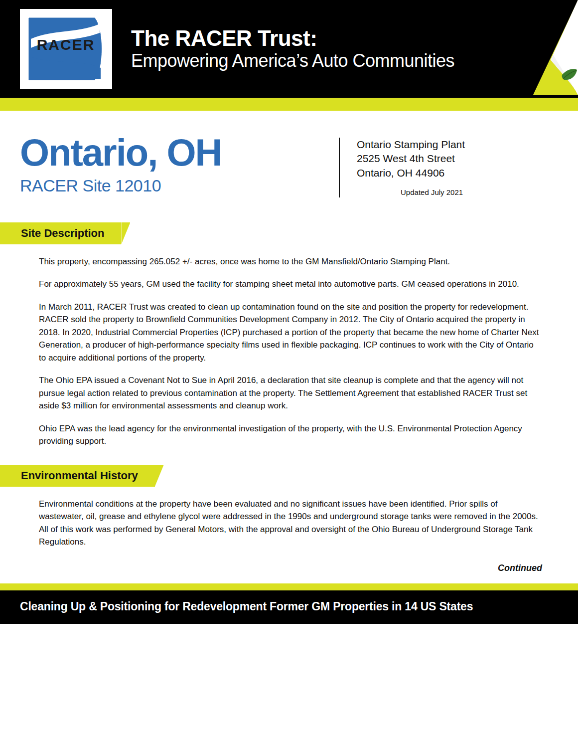RACER
The RACER Trust:
Empowering America’s Auto Communities
Ontario, OH
RACER Site 12010
Ontario Stamping Plant
2525 West 4th Street
Ontario, OH 44906
Updated July 2021
Site Description
This property, encompassing 265.052 +/- acres, once was home to the GM Mansfield/Ontario Stamping Plant.
For approximately 55 years, GM used the facility for stamping sheet metal into automotive parts. GM ceased operations in 2010.
In March 2011, RACER Trust was created to clean up contamination found on the site and position the property for redevelopment. RACER sold the property to Brownfield Communities Development Company in 2012. The City of Ontario acquired the property in 2018. In 2020, Industrial Commercial Properties (ICP) purchased a portion of the property that became the new home of Charter Next Generation, a producer of high-performance specialty films used in flexible packaging. ICP continues to work with the City of Ontario to acquire additional portions of the property.
The Ohio EPA issued a Covenant Not to Sue in April 2016, a declaration that site cleanup is complete and that the agency will not pursue legal action related to previous contamination at the property. The Settlement Agreement that established RACER Trust set aside $3 million for environmental assessments and cleanup work.
Ohio EPA was the lead agency for the environmental investigation of the property, with the U.S. Environmental Protection Agency providing support.
Environmental History
Environmental conditions at the property have been evaluated and no significant issues have been identified. Prior spills of wastewater, oil, grease and ethylene glycol were addressed in the 1990s and underground storage tanks were removed in the 2000s. All of this work was performed by General Motors, with the approval and oversight of the Ohio Bureau of Underground Storage Tank Regulations.
Continued
Cleaning Up & Positioning for Redevelopment Former GM Properties in 14 US States